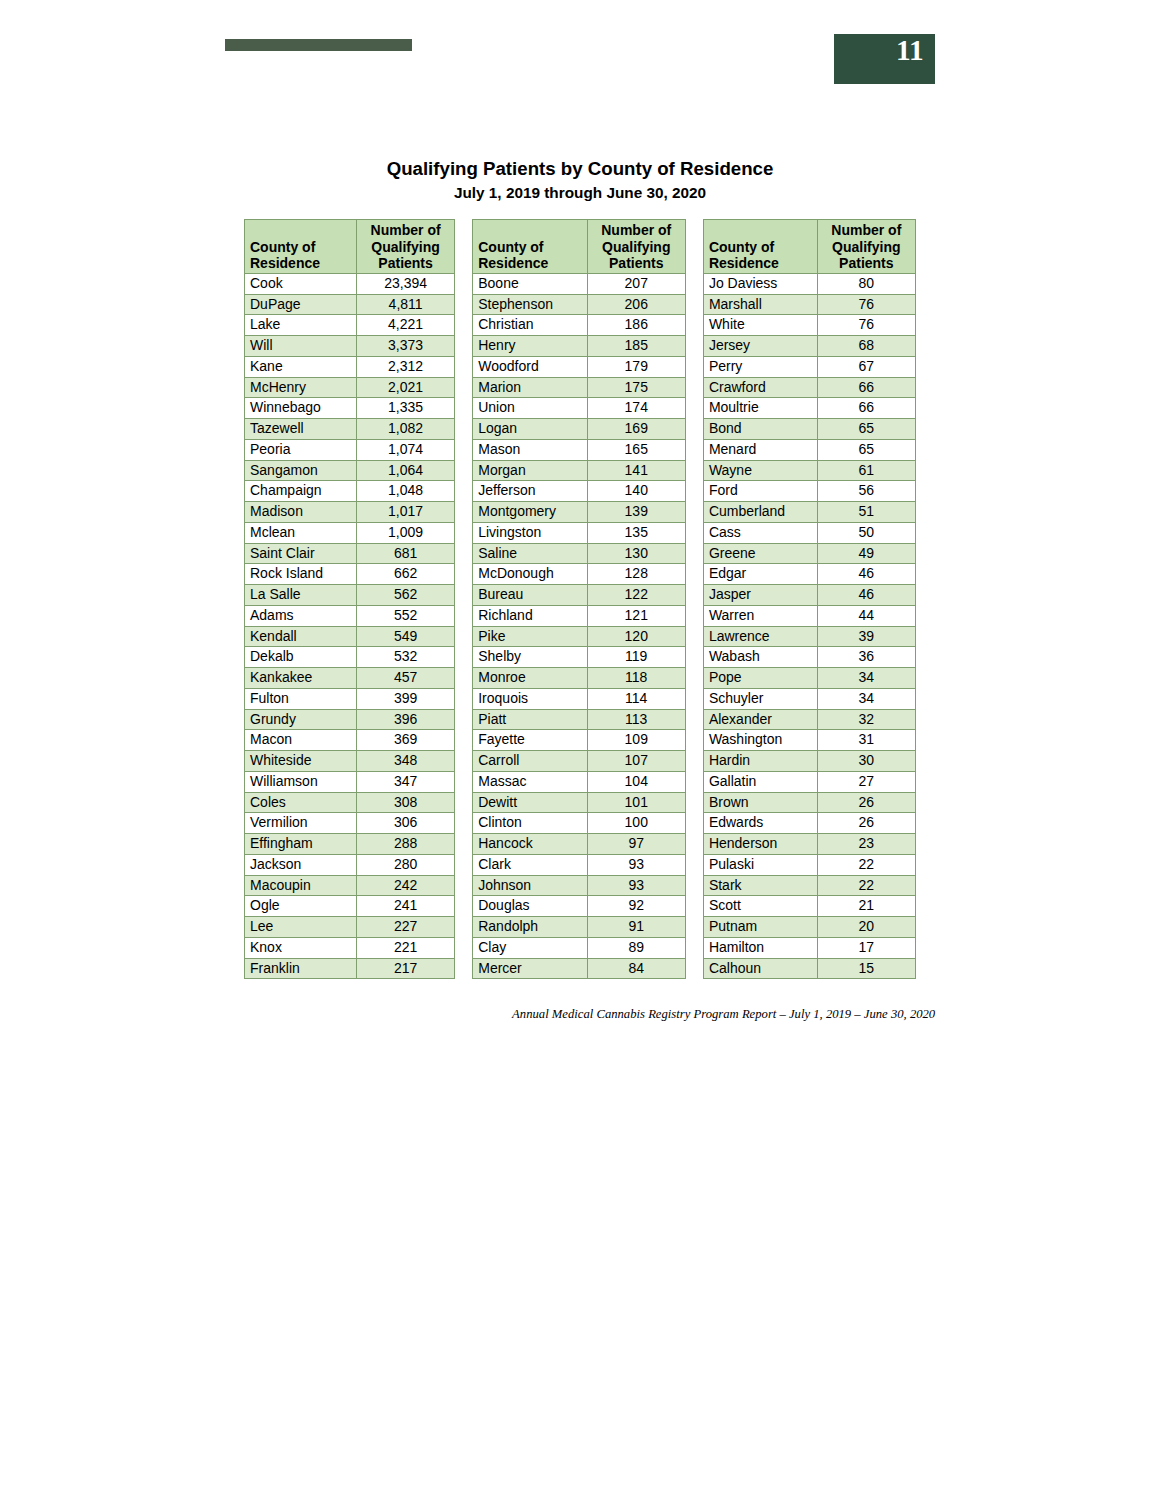11
Qualifying Patients by County of Residence
July 1, 2019 through June 30, 2020
| County of Residence | Number of Qualifying Patients | | County of Residence | Number of Qualifying Patients | | County of Residence | Number of Qualifying Patients |
| --- | --- | --- | --- | --- | --- | --- | --- |
| Cook | 23,394 | | Boone | 207 | | Jo Daviess | 80 |
| DuPage | 4,811 | | Stephenson | 206 | | Marshall | 76 |
| Lake | 4,221 | | Christian | 186 | | White | 76 |
| Will | 3,373 | | Henry | 185 | | Jersey | 68 |
| Kane | 2,312 | | Woodford | 179 | | Perry | 67 |
| McHenry | 2,021 | | Marion | 175 | | Crawford | 66 |
| Winnebago | 1,335 | | Union | 174 | | Moultrie | 66 |
| Tazewell | 1,082 | | Logan | 169 | | Bond | 65 |
| Peoria | 1,074 | | Mason | 165 | | Menard | 65 |
| Sangamon | 1,064 | | Morgan | 141 | | Wayne | 61 |
| Champaign | 1,048 | | Jefferson | 140 | | Ford | 56 |
| Madison | 1,017 | | Montgomery | 139 | | Cumberland | 51 |
| Mclean | 1,009 | | Livingston | 135 | | Cass | 50 |
| Saint Clair | 681 | | Saline | 130 | | Greene | 49 |
| Rock Island | 662 | | McDonough | 128 | | Edgar | 46 |
| La Salle | 562 | | Bureau | 122 | | Jasper | 46 |
| Adams | 552 | | Richland | 121 | | Warren | 44 |
| Kendall | 549 | | Pike | 120 | | Lawrence | 39 |
| Dekalb | 532 | | Shelby | 119 | | Wabash | 36 |
| Kankakee | 457 | | Monroe | 118 | | Pope | 34 |
| Fulton | 399 | | Iroquois | 114 | | Schuyler | 34 |
| Grundy | 396 | | Piatt | 113 | | Alexander | 32 |
| Macon | 369 | | Fayette | 109 | | Washington | 31 |
| Whiteside | 348 | | Carroll | 107 | | Hardin | 30 |
| Williamson | 347 | | Massac | 104 | | Gallatin | 27 |
| Coles | 308 | | Dewitt | 101 | | Brown | 26 |
| Vermilion | 306 | | Clinton | 100 | | Edwards | 26 |
| Effingham | 288 | | Hancock | 97 | | Henderson | 23 |
| Jackson | 280 | | Clark | 93 | | Pulaski | 22 |
| Macoupin | 242 | | Johnson | 93 | | Stark | 22 |
| Ogle | 241 | | Douglas | 92 | | Scott | 21 |
| Lee | 227 | | Randolph | 91 | | Putnam | 20 |
| Knox | 221 | | Clay | 89 | | Hamilton | 17 |
| Franklin | 217 | | Mercer | 84 | | Calhoun | 15 |
Annual Medical Cannabis Registry Program Report – July 1, 2019 – June 30, 2020